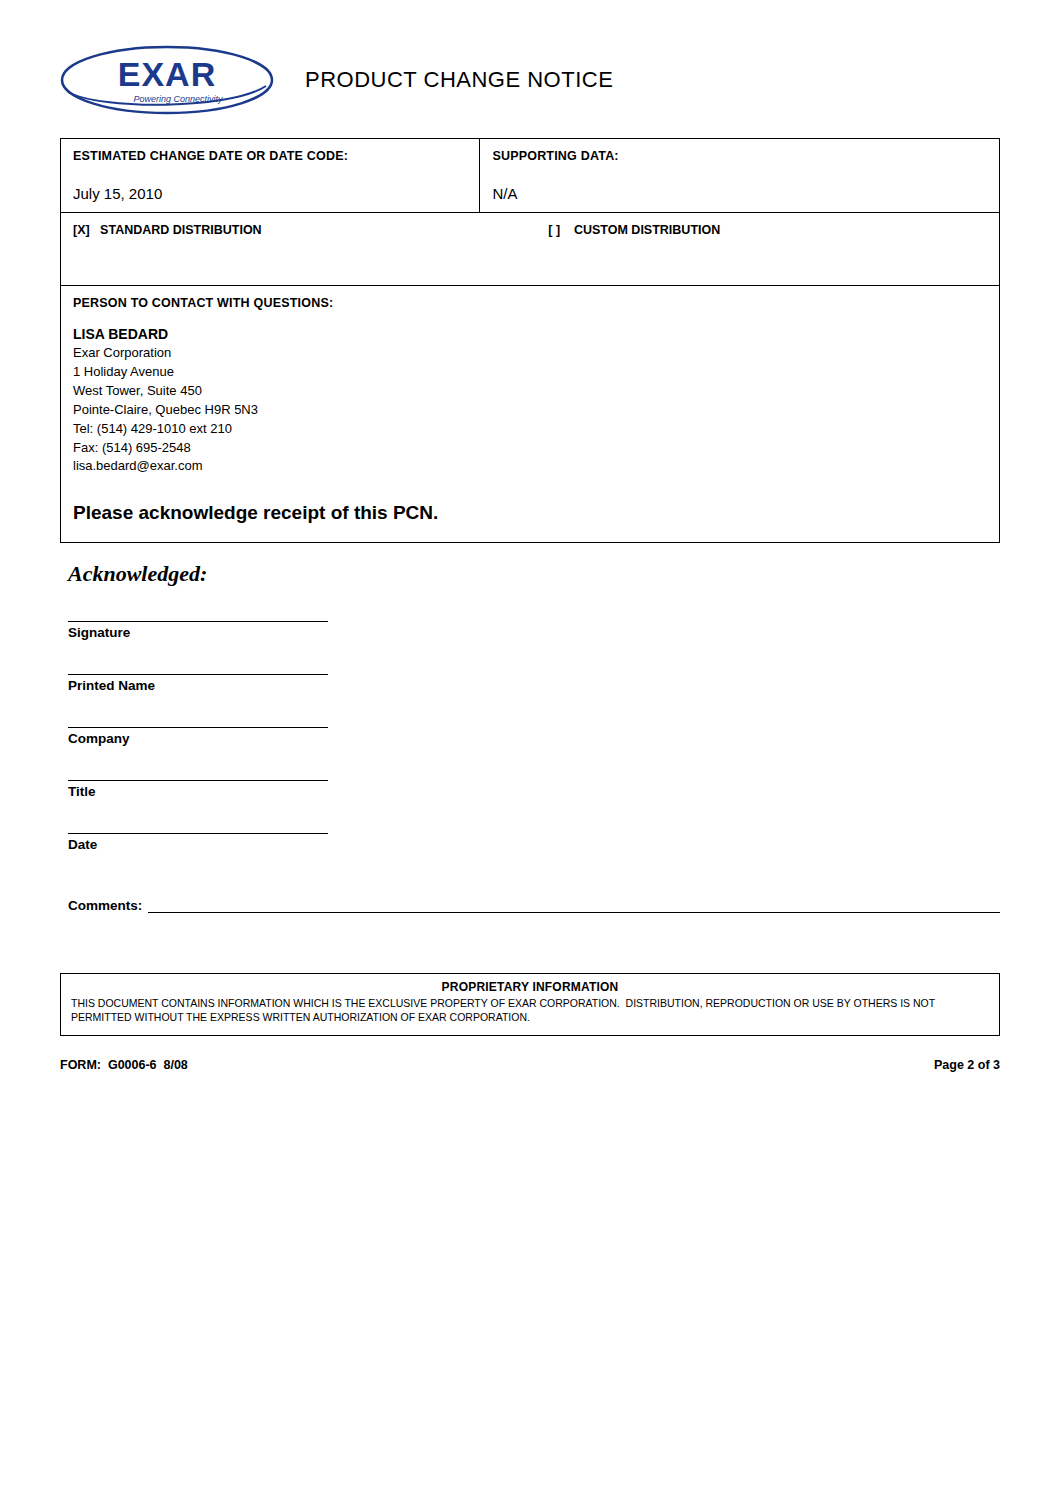EXAR Powering Connectivity
PRODUCT CHANGE NOTICE
| ESTIMATED CHANGE DATE OR DATE CODE: July 15, 2010 | SUPPORTING DATA: N/A |
| [X] STANDARD DISTRIBUTION [ ] CUSTOM DISTRIBUTION |
| PERSON TO CONTACT WITH QUESTIONS: LISA BEDARD Exar Corporation 1 Holiday Avenue West Tower, Suite 450 Pointe-Claire, Quebec H9R 5N3 Tel: (514) 429-1010 ext 210 Fax: (514) 695-2548 lisa.bedard@exar.com Please acknowledge receipt of this PCN. |
Acknowledged:
Signature
Printed Name
Company
Title
Date
Comments:
PROPRIETARY INFORMATION
THIS DOCUMENT CONTAINS INFORMATION WHICH IS THE EXCLUSIVE PROPERTY OF EXAR CORPORATION. DISTRIBUTION, REPRODUCTION OR USE BY OTHERS IS NOT PERMITTED WITHOUT THE EXPRESS WRITTEN AUTHORIZATION OF EXAR CORPORATION.
FORM: G0006-6 8/08
Page 2 of 3